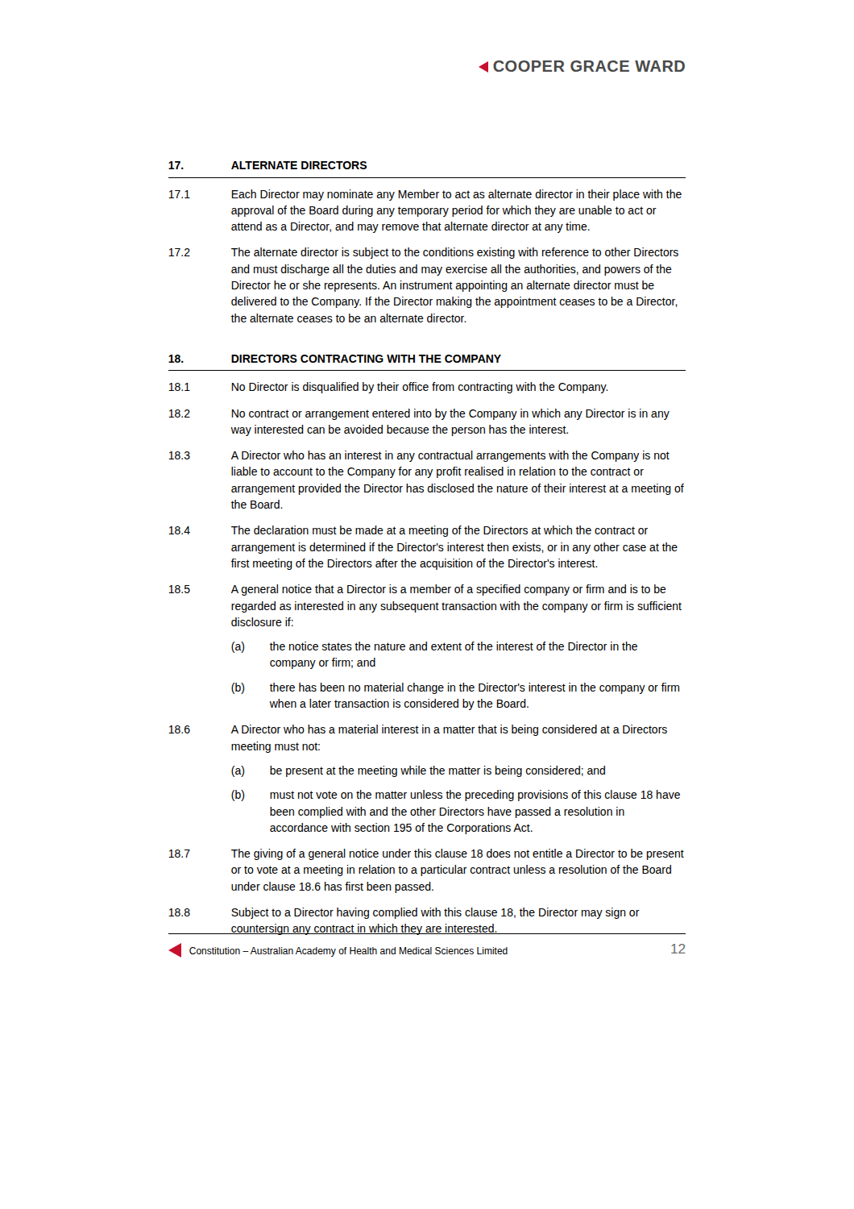COOPER GRACE WARD
17. ALTERNATE DIRECTORS
17.1
Each Director may nominate any Member to act as alternate director in their place with the approval of the Board during any temporary period for which they are unable to act or attend as a Director, and may remove that alternate director at any time.
17.2
The alternate director is subject to the conditions existing with reference to other Directors and must discharge all the duties and may exercise all the authorities, and powers of the Director he or she represents. An instrument appointing an alternate director must be delivered to the Company. If the Director making the appointment ceases to be a Director, the alternate ceases to be an alternate director.
18. DIRECTORS CONTRACTING WITH THE COMPANY
18.1
No Director is disqualified by their office from contracting with the Company.
18.2
No contract or arrangement entered into by the Company in which any Director is in any way interested can be avoided because the person has the interest.
18.3
A Director who has an interest in any contractual arrangements with the Company is not liable to account to the Company for any profit realised in relation to the contract or arrangement provided the Director has disclosed the nature of their interest at a meeting of the Board.
18.4
The declaration must be made at a meeting of the Directors at which the contract or arrangement is determined if the Director's interest then exists, or in any other case at the first meeting of the Directors after the acquisition of the Director's interest.
18.5
A general notice that a Director is a member of a specified company or firm and is to be regarded as interested in any subsequent transaction with the company or firm is sufficient disclosure if:
(a)
the notice states the nature and extent of the interest of the Director in the company or firm; and
(b)
there has been no material change in the Director's interest in the company or firm when a later transaction is considered by the Board.
18.6
A Director who has a material interest in a matter that is being considered at a Directors meeting must not:
(a)
be present at the meeting while the matter is being considered; and
(b)
must not vote on the matter unless the preceding provisions of this clause 18 have been complied with and the other Directors have passed a resolution in accordance with section 195 of the Corporations Act.
18.7
The giving of a general notice under this clause 18 does not entitle a Director to be present or to vote at a meeting in relation to a particular contract unless a resolution of the Board under clause 18.6 has first been passed.
18.8
Subject to a Director having complied with this clause 18, the Director may sign or countersign any contract in which they are interested.
Constitution – Australian Academy of Health and Medical Sciences Limited
12